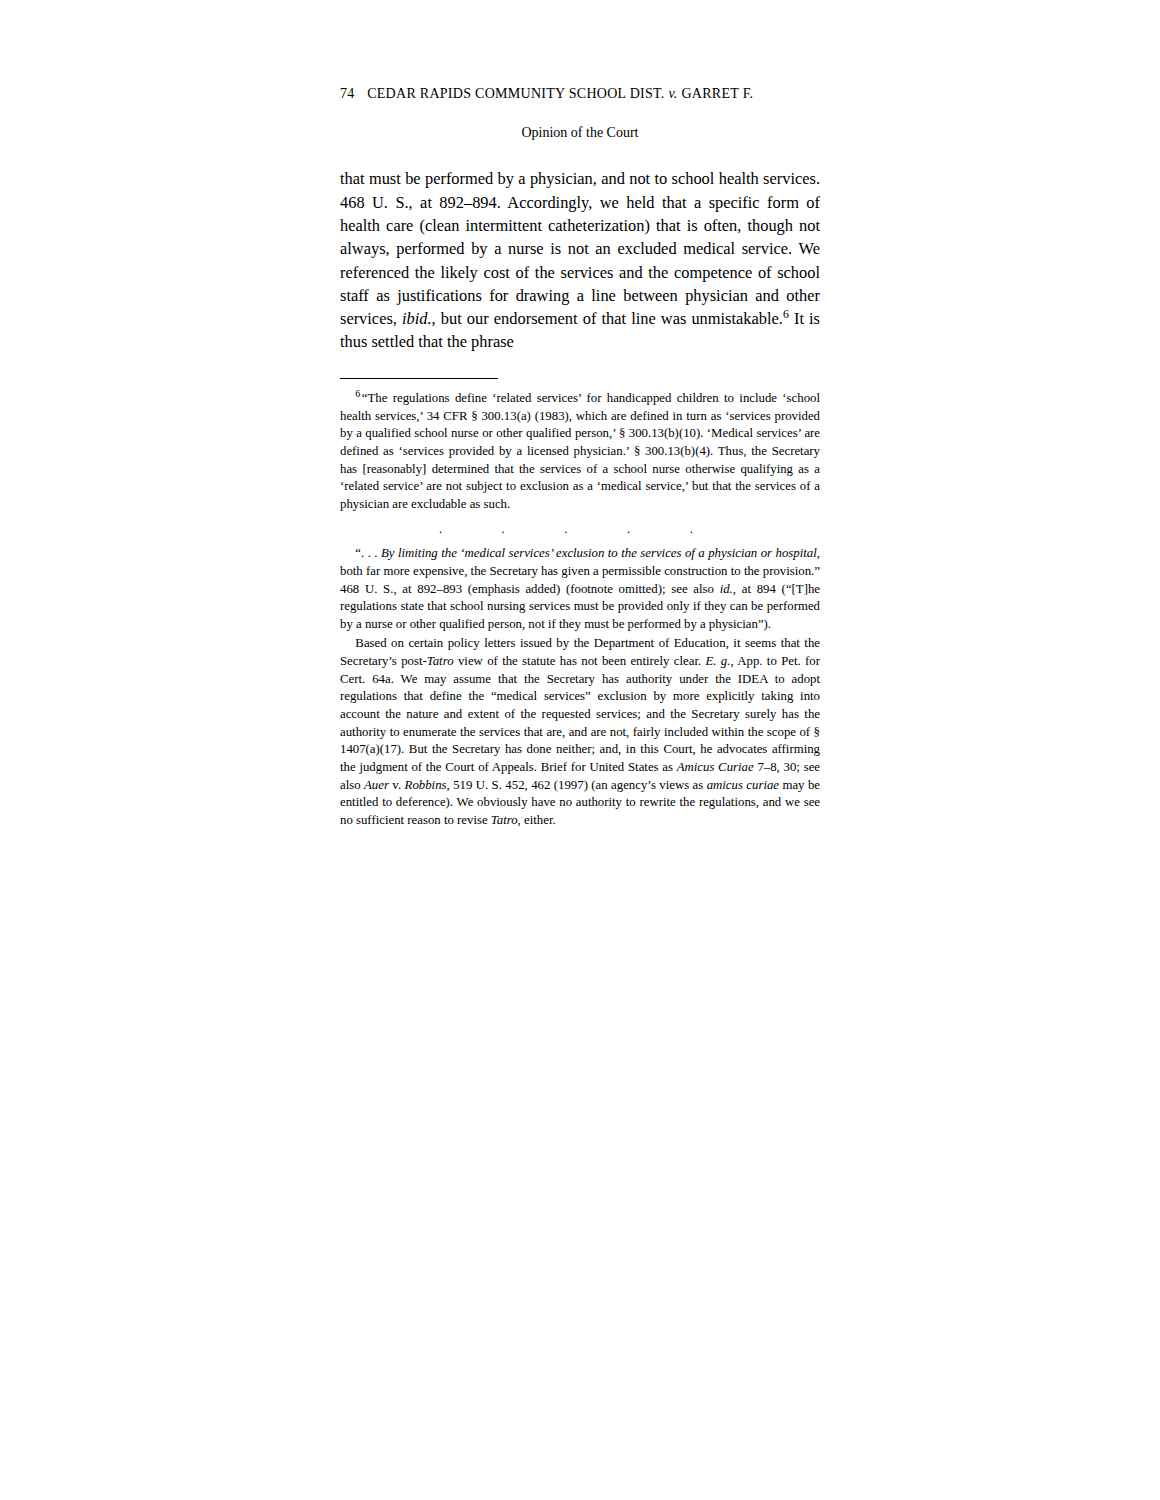74 CEDAR RAPIDS COMMUNITY SCHOOL DIST. v. GARRET F.
Opinion of the Court
that must be performed by a physician, and not to school health services. 468 U. S., at 892–894. Accordingly, we held that a specific form of health care (clean intermittent catheterization) that is often, though not always, performed by a nurse is not an excluded medical service. We referenced the likely cost of the services and the competence of school staff as justifications for drawing a line between physician and other services, ibid., but our endorsement of that line was unmistakable.6 It is thus settled that the phrase
6“The regulations define ‘related services’ for handicapped children to include ‘school health services,’ 34 CFR § 300.13(a) (1983), which are defined in turn as ‘services provided by a qualified school nurse or other qualified person,’ § 300.13(b)(10). ‘Medical services’ are defined as ‘services provided by a licensed physician.’ § 300.13(b)(4). Thus, the Secretary has [reasonably] determined that the services of a school nurse otherwise qualifying as a ‘related service’ are not subject to exclusion as a ‘medical service,’ but that the services of a physician are excludable as such.
. . . . .
“. . . By limiting the ‘medical services’ exclusion to the services of a physician or hospital, both far more expensive, the Secretary has given a permissible construction to the provision.” 468 U. S., at 892–893 (emphasis added) (footnote omitted); see also id., at 894 (“[T]he regulations state that school nursing services must be provided only if they can be performed by a nurse or other qualified person, not if they must be performed by a physician”).
Based on certain policy letters issued by the Department of Education, it seems that the Secretary’s post-Tatro view of the statute has not been entirely clear. E. g., App. to Pet. for Cert. 64a. We may assume that the Secretary has authority under the IDEA to adopt regulations that define the “medical services” exclusion by more explicitly taking into account the nature and extent of the requested services; and the Secretary surely has the authority to enumerate the services that are, and are not, fairly included within the scope of § 1407(a)(17). But the Secretary has done neither; and, in this Court, he advocates affirming the judgment of the Court of Appeals. Brief for United States as Amicus Curiae 7–8, 30; see also Auer v. Robbins, 519 U. S. 452, 462 (1997) (an agency’s views as amicus curiae may be entitled to deference). We obviously have no authority to rewrite the regulations, and we see no sufficient reason to revise Tatro, either.